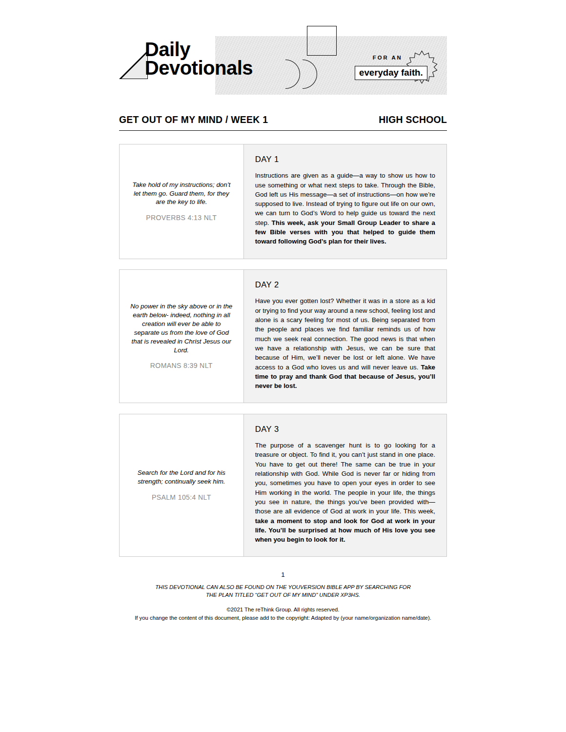Daily
Devotionals
FOR AN
everyday faith.
GET OUT OF MY MIND / WEEK 1 HIGH SCHOOL
Take hold of my instructions; don’t let them go. Guard them, for they are the key to life.
PROVERBS 4:13 NLT
DAY 1
Instructions are given as a guide—a way to show us how to use something or what next steps to take. Through the Bible, God left us His message—a set of instructions—on how we’re supposed to live. Instead of trying to figure out life on our own, we can turn to God’s Word to help guide us toward the next step. This week, ask your Small Group Leader to share a few Bible verses with you that helped to guide them toward following God’s plan for their lives.
No power in the sky above or in the earth below- indeed, nothing in all creation will ever be able to separate us from the love of God that is revealed in Christ Jesus our Lord.
ROMANS 8:39 NLT
DAY 2
Have you ever gotten lost? Whether it was in a store as a kid or trying to find your way around a new school, feeling lost and alone is a scary feeling for most of us. Being separated from the people and places we find familiar reminds us of how much we seek real connection. The good news is that when we have a relationship with Jesus, we can be sure that because of Him, we’ll never be lost or left alone. We have access to a God who loves us and will never leave us. Take time to pray and thank God that because of Jesus, you’ll never be lost.
Search for the Lord and for his strength; continually seek him.
PSALM 105:4 NLT
DAY 3
The purpose of a scavenger hunt is to go looking for a treasure or object. To find it, you can’t just stand in one place. You have to get out there! The same can be true in your relationship with God. While God is never far or hiding from you, sometimes you have to open your eyes in order to see Him working in the world. The people in your life, the things you see in nature, the things you’ve been provided with—those are all evidence of God at work in your life. This week, take a moment to stop and look for God at work in your life. You’ll be surprised at how much of His love you see when you begin to look for it.
1
THIS DEVOTIONAL CAN ALSO BE FOUND ON THE YOUVERSION BIBLE APP BY SEARCHING FOR
THE PLAN TITLED “GET OUT OF MY MIND” UNDER XP3HS.
©2021 The reThink Group. All rights reserved.
If you change the content of this document, please add to the copyright: Adapted by (your name/organization name/date).